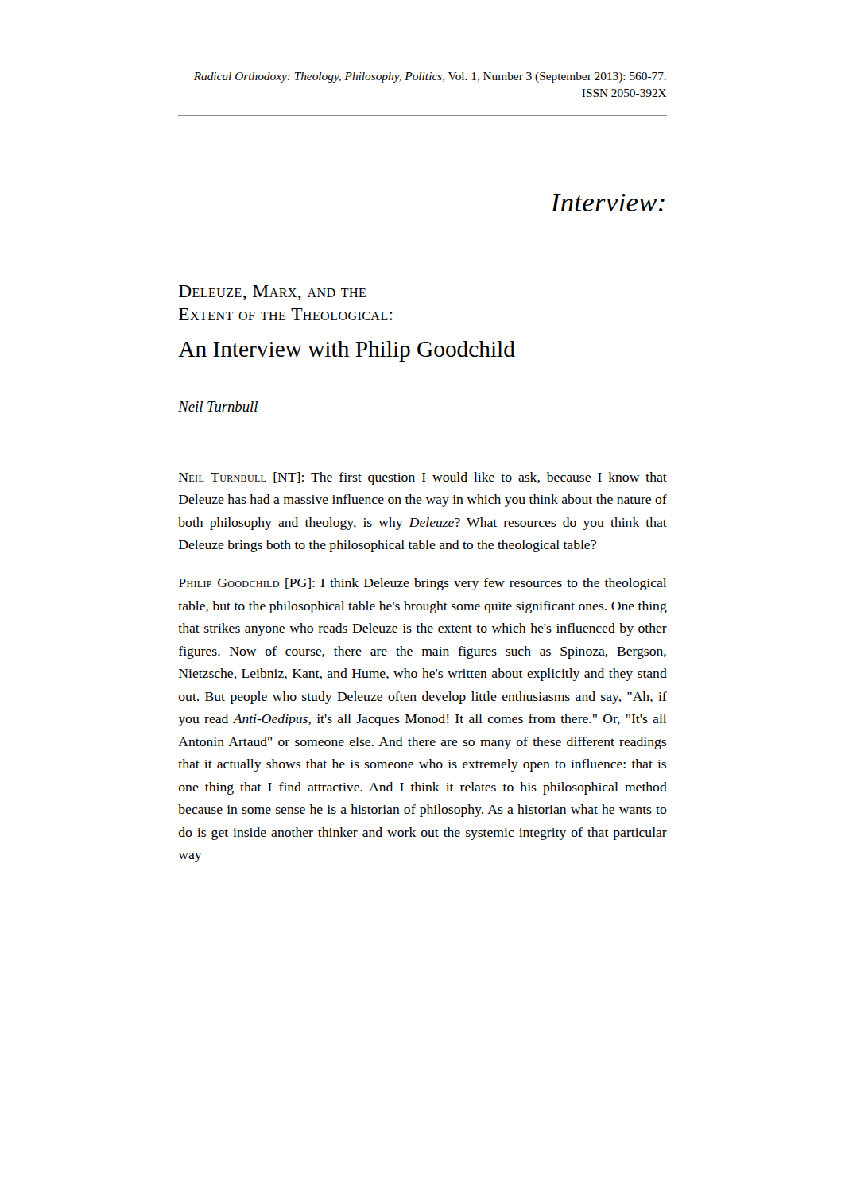Radical Orthodoxy: Theology, Philosophy, Politics, Vol. 1, Number 3 (September 2013): 560-77.
ISSN 2050-392X
Interview:
Deleuze, Marx, and the
Extent of the Theological: An Interview with Philip Goodchild
Neil Turnbull
Neil Turnbull [NT]: The first question I would like to ask, because I know that Deleuze has had a massive influence on the way in which you think about the nature of both philosophy and theology, is why Deleuze? What resources do you think that Deleuze brings both to the philosophical table and to the theological table?
Philip Goodchild [PG]: I think Deleuze brings very few resources to the theological table, but to the philosophical table he's brought some quite significant ones. One thing that strikes anyone who reads Deleuze is the extent to which he's influenced by other figures. Now of course, there are the main figures such as Spinoza, Bergson, Nietzsche, Leibniz, Kant, and Hume, who he's written about explicitly and they stand out. But people who study Deleuze often develop little enthusiasms and say, "Ah, if you read Anti-Oedipus, it's all Jacques Monod! It all comes from there." Or, "It's all Antonin Artaud" or someone else. And there are so many of these different readings that it actually shows that he is someone who is extremely open to influence: that is one thing that I find attractive. And I think it relates to his philosophical method because in some sense he is a historian of philosophy. As a historian what he wants to do is get inside another thinker and work out the systemic integrity of that particular way